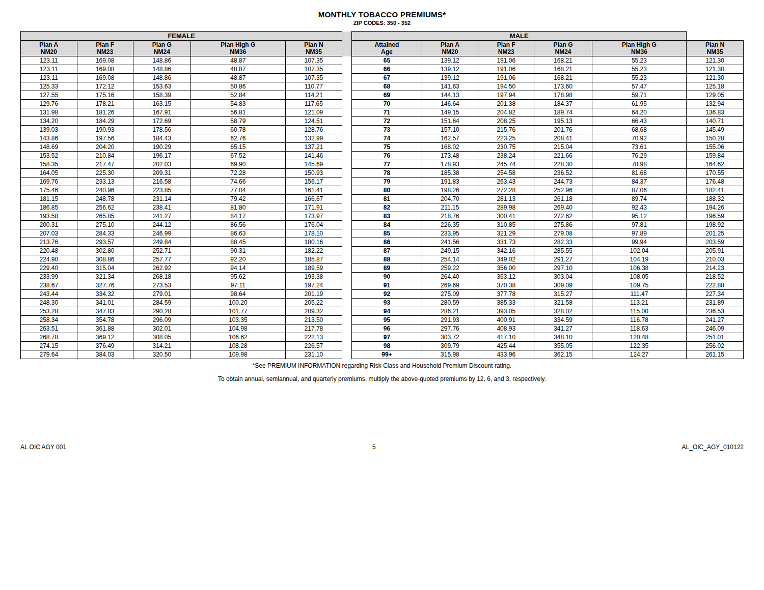MONTHLY TOBACCO PREMIUMS*
ZIP CODES: 350 - 352
| FEMALE | | MALE |
| --- | --- | --- |
| Plan A NM20 | Plan F NM23 | Plan G NM24 | Plan High G NM36 | Plan N NM35 | Attained Age | Plan A NM20 | Plan F NM23 | Plan G NM24 | Plan High G NM36 | Plan N NM35 |
| 123.11 | 169.08 | 148.86 | 48.87 | 107.35 | | 65 | 139.12 | 191.06 | 168.21 | 55.23 | 121.30 |
| 123.11 | 169.08 | 148.86 | 48.87 | 107.35 | | 66 | 139.12 | 191.06 | 168.21 | 55.23 | 121.30 |
| 123.11 | 169.08 | 148.86 | 48.87 | 107.35 | | 67 | 139.12 | 191.06 | 168.21 | 55.23 | 121.30 |
| 125.33 | 172.12 | 153.63 | 50.86 | 110.77 | | 68 | 141.63 | 194.50 | 173.60 | 57.47 | 125.18 |
| 127.55 | 175.16 | 158.39 | 52.84 | 114.21 | | 69 | 144.13 | 197.94 | 178.98 | 59.71 | 129.05 |
| 129.76 | 178.21 | 163.15 | 54.83 | 117.65 | | 70 | 146.64 | 201.38 | 184.37 | 61.95 | 132.94 |
| 131.98 | 181.26 | 167.91 | 56.81 | 121.09 | | 71 | 149.15 | 204.82 | 189.74 | 64.20 | 136.83 |
| 134.20 | 184.29 | 172.69 | 58.79 | 124.51 | | 72 | 151.64 | 208.25 | 195.13 | 66.43 | 140.71 |
| 139.03 | 190.93 | 178.56 | 60.78 | 128.76 | | 73 | 157.10 | 215.76 | 201.76 | 68.68 | 145.49 |
| 143.86 | 197.56 | 184.43 | 62.76 | 132.99 | | 74 | 162.57 | 223.25 | 208.41 | 70.92 | 150.28 |
| 148.69 | 204.20 | 190.29 | 65.15 | 137.21 | | 75 | 168.02 | 230.75 | 215.04 | 73.61 | 155.06 |
| 153.52 | 210.84 | 196.17 | 67.52 | 141.46 | | 76 | 173.48 | 238.24 | 221.66 | 76.29 | 159.84 |
| 158.35 | 217.47 | 202.03 | 69.90 | 145.69 | | 77 | 178.93 | 245.74 | 228.30 | 78.98 | 164.62 |
| 164.05 | 225.30 | 209.31 | 72.28 | 150.93 | | 78 | 185.38 | 254.58 | 236.52 | 81.68 | 170.55 |
| 169.76 | 233.13 | 216.58 | 74.66 | 156.17 | | 79 | 191.83 | 263.43 | 244.73 | 84.37 | 176.48 |
| 175.46 | 240.96 | 223.85 | 77.04 | 161.41 | | 80 | 198.26 | 272.28 | 252.96 | 87.06 | 182.41 |
| 181.15 | 248.78 | 231.14 | 79.42 | 166.67 | | 81 | 204.70 | 281.13 | 261.18 | 89.74 | 188.32 |
| 186.85 | 256.62 | 238.41 | 81.80 | 171.91 | | 82 | 211.15 | 289.98 | 269.40 | 92.43 | 194.26 |
| 193.58 | 265.85 | 241.27 | 84.17 | 173.97 | | 83 | 218.76 | 300.41 | 272.62 | 95.12 | 196.59 |
| 200.31 | 275.10 | 244.12 | 86.56 | 176.04 | | 84 | 226.35 | 310.85 | 275.86 | 97.81 | 198.92 |
| 207.03 | 284.33 | 246.99 | 86.63 | 178.10 | | 85 | 233.95 | 321.29 | 279.08 | 97.89 | 201.25 |
| 213.76 | 293.57 | 249.84 | 88.45 | 180.16 | | 86 | 241.56 | 331.73 | 282.33 | 99.94 | 203.59 |
| 220.48 | 302.80 | 252.71 | 90.31 | 182.22 | | 87 | 249.15 | 342.16 | 285.55 | 102.04 | 205.91 |
| 224.90 | 308.86 | 257.77 | 92.20 | 185.87 | | 88 | 254.14 | 349.02 | 291.27 | 104.19 | 210.03 |
| 229.40 | 315.04 | 262.92 | 94.14 | 189.59 | | 89 | 259.22 | 356.00 | 297.10 | 106.38 | 214.23 |
| 233.99 | 321.34 | 268.18 | 95.62 | 193.38 | | 90 | 264.40 | 363.12 | 303.04 | 108.05 | 218.52 |
| 238.67 | 327.76 | 273.53 | 97.11 | 197.24 | | 91 | 269.69 | 370.38 | 309.09 | 109.75 | 222.88 |
| 243.44 | 334.32 | 279.01 | 98.64 | 201.19 | | 92 | 275.09 | 377.78 | 315.27 | 111.47 | 227.34 |
| 248.30 | 341.01 | 284.59 | 100.20 | 205.22 | | 93 | 280.59 | 385.33 | 321.58 | 113.21 | 231.89 |
| 253.28 | 347.83 | 290.28 | 101.77 | 209.32 | | 94 | 286.21 | 393.05 | 328.02 | 115.00 | 236.53 |
| 258.34 | 354.78 | 296.09 | 103.35 | 213.50 | | 95 | 291.93 | 400.91 | 334.59 | 116.78 | 241.27 |
| 263.51 | 361.88 | 302.01 | 104.98 | 217.78 | | 96 | 297.76 | 408.93 | 341.27 | 118.63 | 246.09 |
| 268.78 | 369.12 | 308.05 | 106.62 | 222.13 | | 97 | 303.72 | 417.10 | 348.10 | 120.48 | 251.01 |
| 274.15 | 376.49 | 314.21 | 108.28 | 226.57 | | 98 | 309.79 | 425.44 | 355.05 | 122.35 | 256.02 |
| 279.64 | 384.03 | 320.50 | 109.98 | 231.10 | | 99+ | 315.98 | 433.96 | 362.15 | 124.27 | 261.15 |
*See PREMIUM INFORMATION regarding Risk Class and Household Premium Discount rating.
To obtain annual, semiannual, and quarterly premiums, multiply the above-quoted premiums by 12, 6, and 3, respectively.
AL OIC AGY 001
5
AL_OIC_AGY_010122